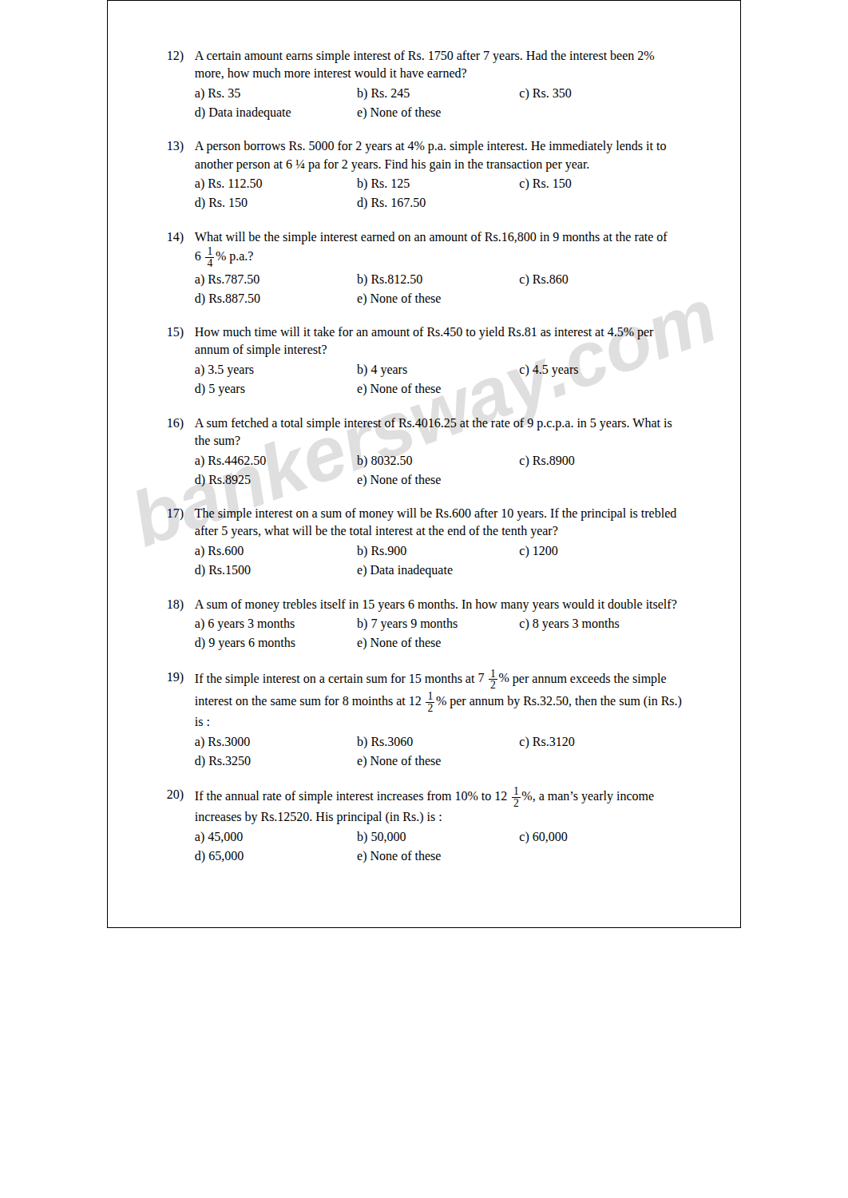bankersway.com
A certain amount earns simple interest of Rs. 1750 after 7 years. Had the interest been 2% more, how much more interest would it have earned?
| a) Rs. 35 | b) Rs. 245 | c) Rs. 350 |
| d) Data inadequate | e) None of these | |
A person borrows Rs. 5000 for 2 years at 4% p.a. simple interest. He immediately lends it to another person at 6 ¼ pa for 2 years. Find his gain in the transaction per year.
| a) Rs. 112.50 | b) Rs. 125 | c) Rs. 150 |
| d) Rs. 150 | d) Rs. 167.50 | |
What will be the simple interest earned on an amount of Rs.16,800 in 9 months at the rate of 6 14% p.a.?
| a) Rs.787.50 | b) Rs.812.50 | c) Rs.860 |
| d) Rs.887.50 | e) None of these | |
How much time will it take for an amount of Rs.450 to yield Rs.81 as interest at 4.5% per annum of simple interest?
| a) 3.5 years | b) 4 years | c) 4.5 years |
| d) 5 years | e) None of these | |
A sum fetched a total simple interest of Rs.4016.25 at the rate of 9 p.c.p.a. in 5 years. What is the sum?
| a) Rs.4462.50 | b) 8032.50 | c) Rs.8900 |
| d) Rs.8925 | e) None of these | |
The simple interest on a sum of money will be Rs.600 after 10 years. If the principal is trebled after 5 years, what will be the total interest at the end of the tenth year?
| a) Rs.600 | b) Rs.900 | c) 1200 |
| d) Rs.1500 | e) Data inadequate | |
A sum of money trebles itself in 15 years 6 months. In how many years would it double itself?
| a) 6 years 3 months | b) 7 years 9 months | c) 8 years 3 months |
| d) 9 years 6 months | e) None of these | |
If the simple interest on a certain sum for 15 months at 7 12% per annum exceeds the simple interest on the same sum for 8 moinths at 12 12% per annum by Rs.32.50, then the sum (in Rs.) is :
| a) Rs.3000 | b) Rs.3060 | c) Rs.3120 |
| d) Rs.3250 | e) None of these | |
If the annual rate of simple interest increases from 10% to 12 12%, a man’s yearly income increases by Rs.12520. His principal (in Rs.) is :
| a) 45,000 | b) 50,000 | c) 60,000 |
| d) 65,000 | e) None of these | |